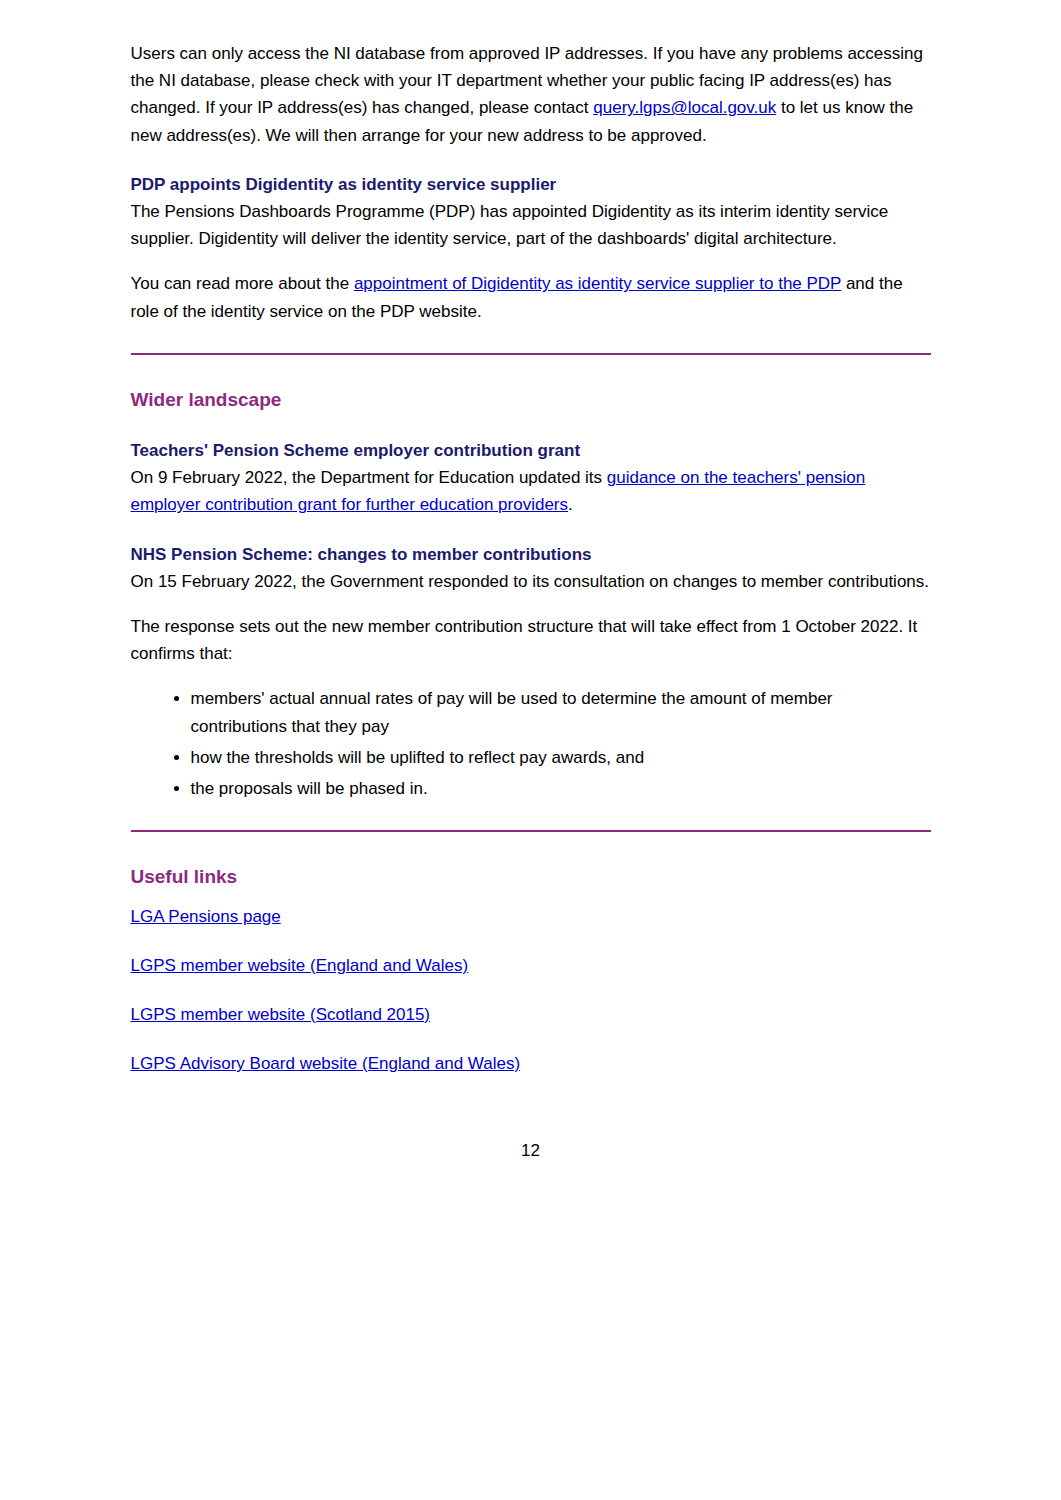Users can only access the NI database from approved IP addresses. If you have any problems accessing the NI database, please check with your IT department whether your public facing IP address(es) has changed. If your IP address(es) has changed, please contact query.lgps@local.gov.uk to let us know the new address(es). We will then arrange for your new address to be approved.
PDP appoints Digidentity as identity service supplier
The Pensions Dashboards Programme (PDP) has appointed Digidentity as its interim identity service supplier. Digidentity will deliver the identity service, part of the dashboards' digital architecture.
You can read more about the appointment of Digidentity as identity service supplier to the PDP and the role of the identity service on the PDP website.
Wider landscape
Teachers' Pension Scheme employer contribution grant
On 9 February 2022, the Department for Education updated its guidance on the teachers' pension employer contribution grant for further education providers.
NHS Pension Scheme: changes to member contributions
On 15 February 2022, the Government responded to its consultation on changes to member contributions.
The response sets out the new member contribution structure that will take effect from 1 October 2022. It confirms that:
members' actual annual rates of pay will be used to determine the amount of member contributions that they pay
how the thresholds will be uplifted to reflect pay awards, and
the proposals will be phased in.
Useful links
LGA Pensions page
LGPS member website (England and Wales)
LGPS member website (Scotland 2015)
LGPS Advisory Board website (England and Wales)
12